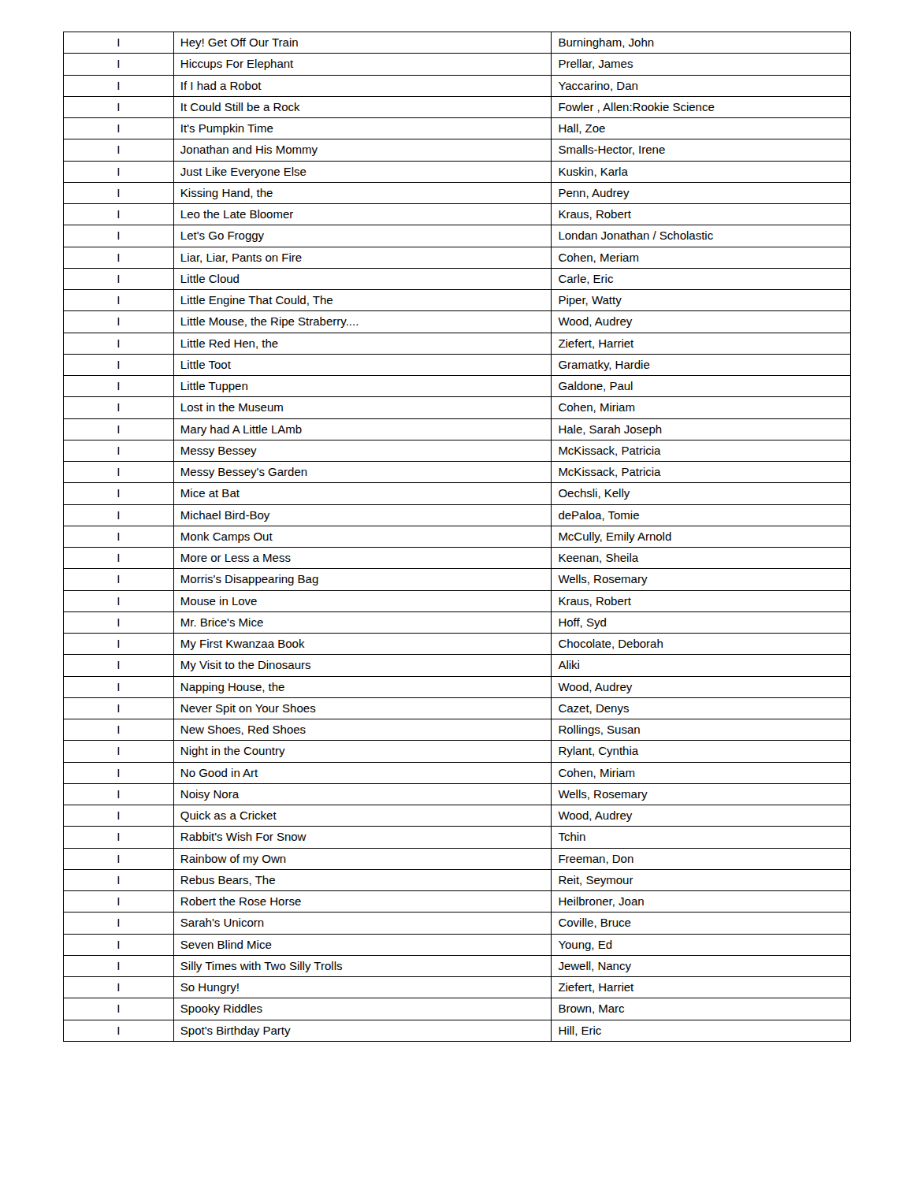| I | Hey! Get Off Our Train | Burningham, John |
| I | Hiccups For Elephant | Prellar, James |
| I | If I had a Robot | Yaccarino, Dan |
| I | It Could Still be a Rock | Fowler , Allen:Rookie Science |
| I | It's Pumpkin Time | Hall, Zoe |
| I | Jonathan and His Mommy | Smalls-Hector, Irene |
| I | Just Like Everyone Else | Kuskin, Karla |
| I | Kissing Hand, the | Penn, Audrey |
| I | Leo the Late Bloomer | Kraus, Robert |
| I | Let's Go Froggy | Londan Jonathan / Scholastic |
| I | Liar, Liar, Pants on Fire | Cohen, Meriam |
| I | Little Cloud | Carle, Eric |
| I | Little Engine That Could, The | Piper, Watty |
| I | Little Mouse, the Ripe Straberry.... | Wood, Audrey |
| I | Little Red Hen, the | Ziefert, Harriet |
| I | Little Toot | Gramatky, Hardie |
| I | Little Tuppen | Galdone, Paul |
| I | Lost in the Museum | Cohen, Miriam |
| I | Mary had A Little LAmb | Hale, Sarah Joseph |
| I | Messy Bessey | McKissack, Patricia |
| I | Messy Bessey's Garden | McKissack, Patricia |
| I | Mice at Bat | Oechsli, Kelly |
| I | Michael Bird-Boy | dePaloa, Tomie |
| I | Monk Camps Out | McCully, Emily Arnold |
| I | More or Less a Mess | Keenan, Sheila |
| I | Morris's Disappearing Bag | Wells, Rosemary |
| I | Mouse in Love | Kraus, Robert |
| I | Mr. Brice's Mice | Hoff, Syd |
| I | My First Kwanzaa Book | Chocolate, Deborah |
| I | My Visit to the Dinosaurs | Aliki |
| I | Napping House, the | Wood, Audrey |
| I | Never Spit on Your Shoes | Cazet, Denys |
| I | New Shoes, Red Shoes | Rollings, Susan |
| I | Night in the Country | Rylant, Cynthia |
| I | No Good in Art | Cohen, Miriam |
| I | Noisy Nora | Wells, Rosemary |
| I | Quick as a Cricket | Wood, Audrey |
| I | Rabbit's Wish For Snow | Tchin |
| I | Rainbow of my Own | Freeman, Don |
| I | Rebus Bears, The | Reit, Seymour |
| I | Robert the Rose Horse | Heilbroner, Joan |
| I | Sarah's Unicorn | Coville, Bruce |
| I | Seven Blind Mice | Young, Ed |
| I | Silly Times with Two Silly Trolls | Jewell, Nancy |
| I | So Hungry! | Ziefert, Harriet |
| I | Spooky Riddles | Brown, Marc |
| I | Spot's Birthday Party | Hill, Eric |